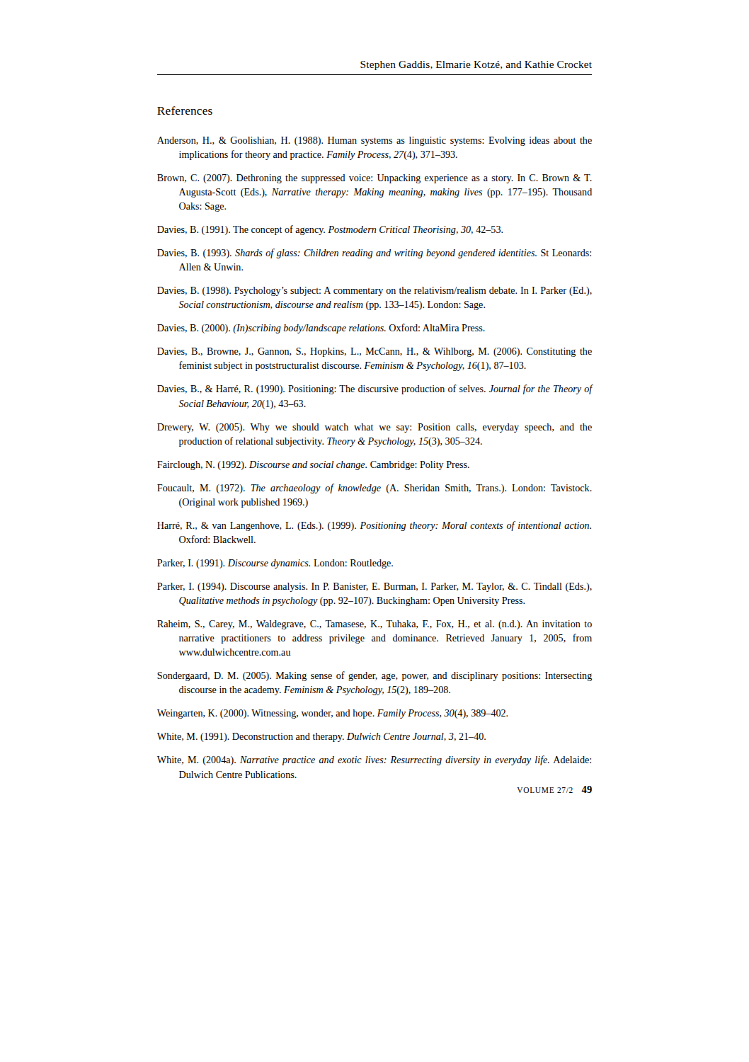Stephen Gaddis, Elmarie Kotzé, and Kathie Crocket
References
Anderson, H., & Goolishian, H. (1988). Human systems as linguistic systems: Evolving ideas about the implications for theory and practice. Family Process, 27(4), 371–393.
Brown, C. (2007). Dethroning the suppressed voice: Unpacking experience as a story. In C. Brown & T. Augusta-Scott (Eds.), Narrative therapy: Making meaning, making lives (pp. 177–195). Thousand Oaks: Sage.
Davies, B. (1991). The concept of agency. Postmodern Critical Theorising, 30, 42–53.
Davies, B. (1993). Shards of glass: Children reading and writing beyond gendered identities. St Leonards: Allen & Unwin.
Davies, B. (1998). Psychology’s subject: A commentary on the relativism/realism debate. In I. Parker (Ed.), Social constructionism, discourse and realism (pp. 133–145). London: Sage.
Davies, B. (2000). (In)scribing body/landscape relations. Oxford: AltaMira Press.
Davies, B., Browne, J., Gannon, S., Hopkins, L., McCann, H., & Wihlborg, M. (2006). Constituting the feminist subject in poststructuralist discourse. Feminism & Psychology, 16(1), 87–103.
Davies, B., & Harré, R. (1990). Positioning: The discursive production of selves. Journal for the Theory of Social Behaviour, 20(1), 43–63.
Drewery, W. (2005). Why we should watch what we say: Position calls, everyday speech, and the production of relational subjectivity. Theory & Psychology, 15(3), 305–324.
Fairclough, N. (1992). Discourse and social change. Cambridge: Polity Press.
Foucault, M. (1972). The archaeology of knowledge (A. Sheridan Smith, Trans.). London: Tavistock. (Original work published 1969.)
Harré, R., & van Langenhove, L. (Eds.). (1999). Positioning theory: Moral contexts of intentional action. Oxford: Blackwell.
Parker, I. (1991). Discourse dynamics. London: Routledge.
Parker, I. (1994). Discourse analysis. In P. Banister, E. Burman, I. Parker, M. Taylor, &. C. Tindall (Eds.), Qualitative methods in psychology (pp. 92–107). Buckingham: Open University Press.
Raheim, S., Carey, M., Waldegrave, C., Tamasese, K., Tuhaka, F., Fox, H., et al. (n.d.). An invitation to narrative practitioners to address privilege and dominance. Retrieved January 1, 2005, from www.dulwichcentre.com.au
Sondergaard, D. M. (2005). Making sense of gender, age, power, and disciplinary positions: Intersecting discourse in the academy. Feminism & Psychology, 15(2), 189–208.
Weingarten, K. (2000). Witnessing, wonder, and hope. Family Process, 30(4), 389–402.
White, M. (1991). Deconstruction and therapy. Dulwich Centre Journal, 3, 21–40.
White, M. (2004a). Narrative practice and exotic lives: Resurrecting diversity in everyday life. Adelaide: Dulwich Centre Publications.
VOLUME 27/249